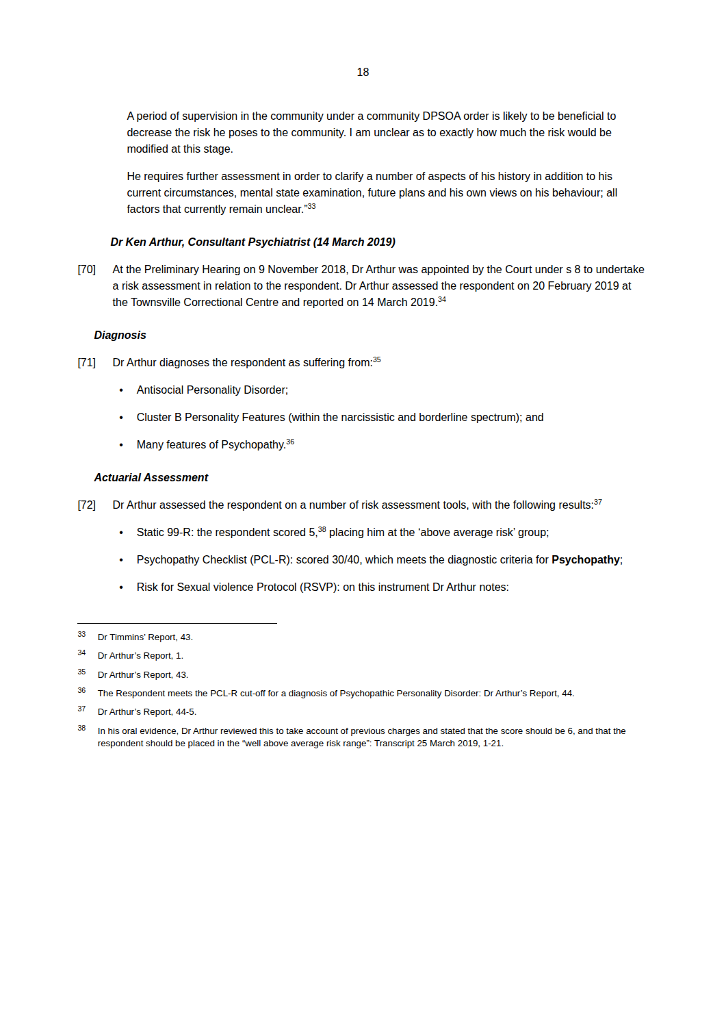18
A period of supervision in the community under a community DPSOA order is likely to be beneficial to decrease the risk he poses to the community. I am unclear as to exactly how much the risk would be modified at this stage.
He requires further assessment in order to clarify a number of aspects of his history in addition to his current circumstances, mental state examination, future plans and his own views on his behaviour; all factors that currently remain unclear.”33
Dr Ken Arthur, Consultant Psychiatrist (14 March 2019)
[70]
At the Preliminary Hearing on 9 November 2018, Dr Arthur was appointed by the Court under s 8 to undertake a risk assessment in relation to the respondent. Dr Arthur assessed the respondent on 20 February 2019 at the Townsville Correctional Centre and reported on 14 March 2019.34
Diagnosis
[71]
Dr Arthur diagnoses the respondent as suffering from:35
Antisocial Personality Disorder;
Cluster B Personality Features (within the narcissistic and borderline spectrum); and
Many features of Psychopathy.36
Actuarial Assessment
[72]
Dr Arthur assessed the respondent on a number of risk assessment tools, with the following results:37
Static 99-R: the respondent scored 5,38 placing him at the ‘above average risk’ group;
Psychopathy Checklist (PCL-R): scored 30/40, which meets the diagnostic criteria for Psychopathy;
Risk for Sexual violence Protocol (RSVP): on this instrument Dr Arthur notes:
33 Dr Timmins’ Report, 43.
34 Dr Arthur’s Report, 1.
35 Dr Arthur’s Report, 43.
36 The Respondent meets the PCL-R cut-off for a diagnosis of Psychopathic Personality Disorder: Dr Arthur’s Report, 44.
37 Dr Arthur’s Report, 44-5.
38 In his oral evidence, Dr Arthur reviewed this to take account of previous charges and stated that the score should be 6, and that the respondent should be placed in the “well above average risk range”: Transcript 25 March 2019, 1-21.